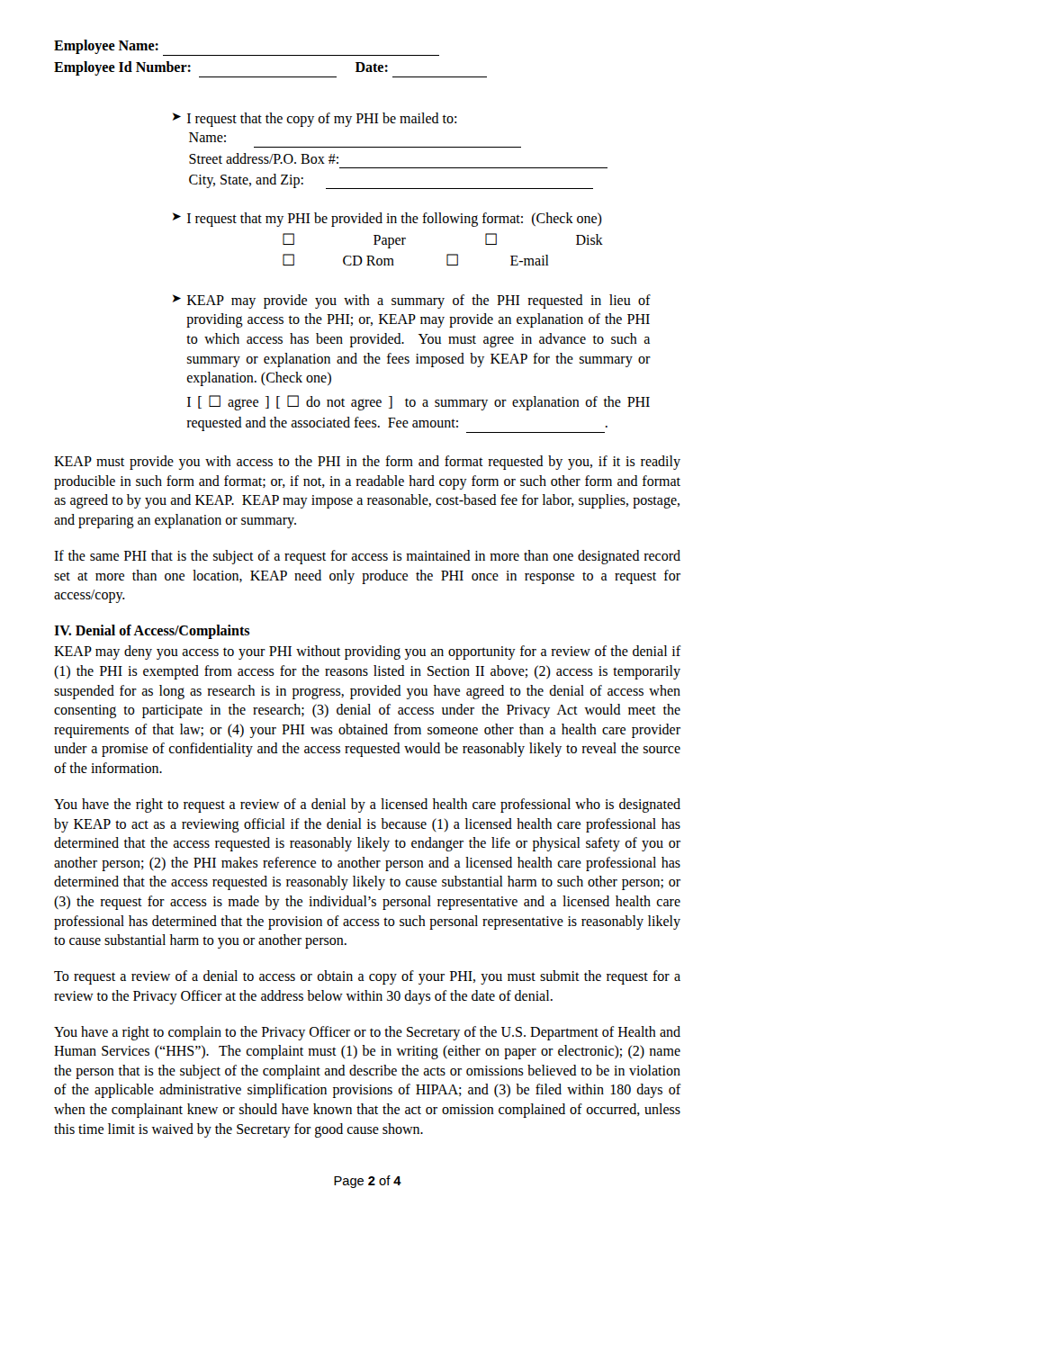Employee Name:
Employee Id Number: Date:
I request that the copy of my PHI be mailed to:
Name:
Street address/P.O. Box #:
City, State, and Zip:
I request that my PHI be provided in the following format: (Check one)
☐ Paper ☐ Disk ☐CD Rom ☐ E-mail
KEAP may provide you with a summary of the PHI requested in lieu of providing access to the PHI; or, KEAP may provide an explanation of the PHI to which access has been provided. You must agree in advance to such a summary or explanation and the fees imposed by KEAP for the summary or explanation. (Check one)
I [ ☐ agree ] [ ☐ do not agree ] to a summary or explanation of the PHI requested and the associated fees. Fee amount: .
KEAP must provide you with access to the PHI in the form and format requested by you, if it is readily producible in such form and format; or, if not, in a readable hard copy form or such other form and format as agreed to by you and KEAP. KEAP may impose a reasonable, cost-based fee for labor, supplies, postage, and preparing an explanation or summary.
If the same PHI that is the subject of a request for access is maintained in more than one designated record set at more than one location, KEAP need only produce the PHI once in response to a request for access/copy.
IV. Denial of Access/Complaints
KEAP may deny you access to your PHI without providing you an opportunity for a review of the denial if (1) the PHI is exempted from access for the reasons listed in Section II above; (2) access is temporarily suspended for as long as research is in progress, provided you have agreed to the denial of access when consenting to participate in the research; (3) denial of access under the Privacy Act would meet the requirements of that law; or (4) your PHI was obtained from someone other than a health care provider under a promise of confidentiality and the access requested would be reasonably likely to reveal the source of the information.
You have the right to request a review of a denial by a licensed health care professional who is designated by KEAP to act as a reviewing official if the denial is because (1) a licensed health care professional has determined that the access requested is reasonably likely to endanger the life or physical safety of you or another person; (2) the PHI makes reference to another person and a licensed health care professional has determined that the access requested is reasonably likely to cause substantial harm to such other person; or (3) the request for access is made by the individual’s personal representative and a licensed health care professional has determined that the provision of access to such personal representative is reasonably likely to cause substantial harm to you or another person.
To request a review of a denial to access or obtain a copy of your PHI, you must submit the request for a review to the Privacy Officer at the address below within 30 days of the date of denial.
You have a right to complain to the Privacy Officer or to the Secretary of the U.S. Department of Health and Human Services (“HHS”). The complaint must (1) be in writing (either on paper or electronic); (2) name the person that is the subject of the complaint and describe the acts or omissions believed to be in violation of the applicable administrative simplification provisions of HIPAA; and (3) be filed within 180 days of when the complainant knew or should have known that the act or omission complained of occurred, unless this time limit is waived by the Secretary for good cause shown.
Page 2 of 4